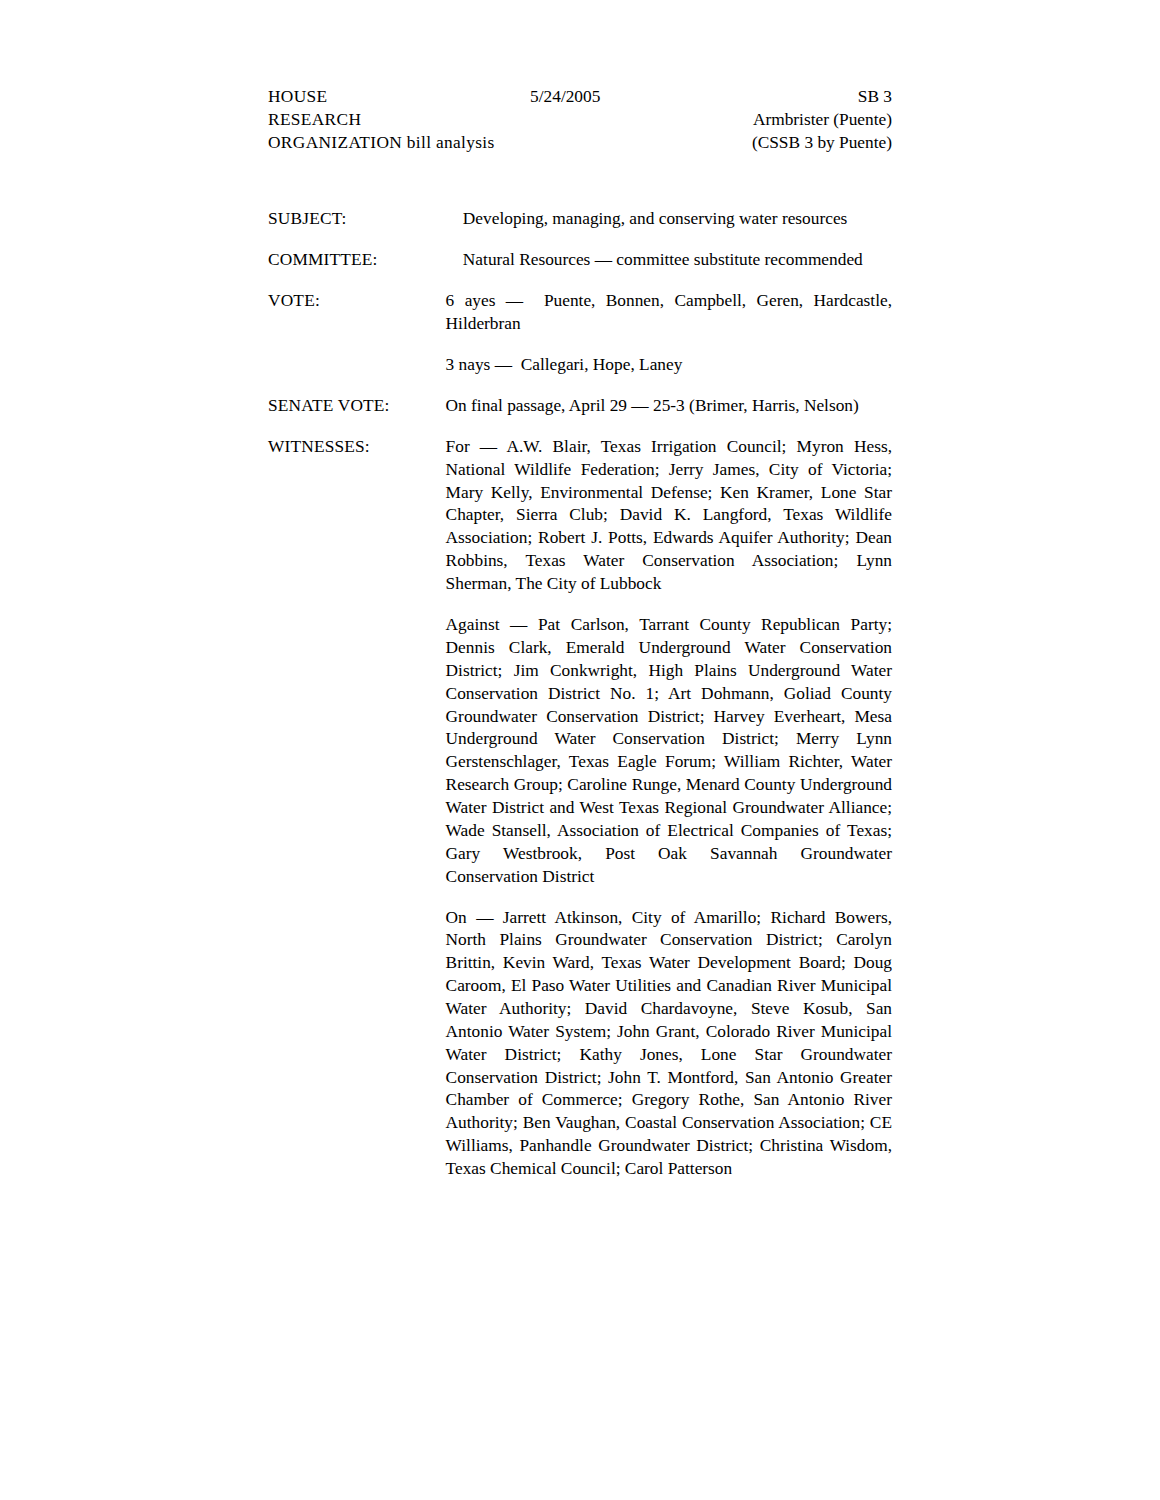| House Research Organization bill analysis | 5/24/2005 | SB 3 Armbrister (Puente) (CSSB 3 by Puente) |
Subject:
Developing, managing, and conserving water resources
Committee:
Natural Resources — committee substitute recommended
Vote:
6 ayes — Puente, Bonnen, Campbell, Geren, Hardcastle, Hilderbran
3 nays — Callegari, Hope, Laney
Senate vote:
On final passage, April 29 — 25-3 (Brimer, Harris, Nelson)
Witnesses:
For — A.W. Blair, Texas Irrigation Council; Myron Hess, National Wildlife Federation; Jerry James, City of Victoria; Mary Kelly, Environmental Defense; Ken Kramer, Lone Star Chapter, Sierra Club; David K. Langford, Texas Wildlife Association; Robert J. Potts, Edwards Aquifer Authority; Dean Robbins, Texas Water Conservation Association; Lynn Sherman, The City of Lubbock
Against — Pat Carlson, Tarrant County Republican Party; Dennis Clark, Emerald Underground Water Conservation District; Jim Conkwright, High Plains Underground Water Conservation District No. 1; Art Dohmann, Goliad County Groundwater Conservation District; Harvey Everheart, Mesa Underground Water Conservation District; Merry Lynn Gerstenschlager, Texas Eagle Forum; William Richter, Water Research Group; Caroline Runge, Menard County Underground Water District and West Texas Regional Groundwater Alliance; Wade Stansell, Association of Electrical Companies of Texas; Gary Westbrook, Post Oak Savannah Groundwater Conservation District
On — Jarrett Atkinson, City of Amarillo; Richard Bowers, North Plains Groundwater Conservation District; Carolyn Brittin, Kevin Ward, Texas Water Development Board; Doug Caroom, El Paso Water Utilities and Canadian River Municipal Water Authority; David Chardavoyne, Steve Kosub, San Antonio Water System; John Grant, Colorado River Municipal Water District; Kathy Jones, Lone Star Groundwater Conservation District; John T. Montford, San Antonio Greater Chamber of Commerce; Gregory Rothe, San Antonio River Authority; Ben Vaughan, Coastal Conservation Association; CE Williams, Panhandle Groundwater District; Christina Wisdom, Texas Chemical Council; Carol Patterson